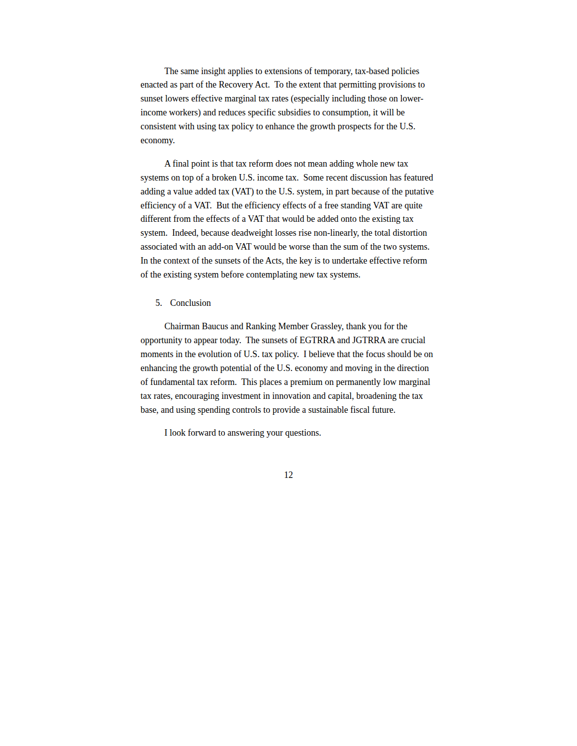The same insight applies to extensions of temporary, tax-based policies enacted as part of the Recovery Act. To the extent that permitting provisions to sunset lowers effective marginal tax rates (especially including those on lower-income workers) and reduces specific subsidies to consumption, it will be consistent with using tax policy to enhance the growth prospects for the U.S. economy.
A final point is that tax reform does not mean adding whole new tax systems on top of a broken U.S. income tax. Some recent discussion has featured adding a value added tax (VAT) to the U.S. system, in part because of the putative efficiency of a VAT. But the efficiency effects of a free standing VAT are quite different from the effects of a VAT that would be added onto the existing tax system. Indeed, because deadweight losses rise non-linearly, the total distortion associated with an add-on VAT would be worse than the sum of the two systems. In the context of the sunsets of the Acts, the key is to undertake effective reform of the existing system before contemplating new tax systems.
Conclusion
Chairman Baucus and Ranking Member Grassley, thank you for the opportunity to appear today. The sunsets of EGTRRA and JGTRRA are crucial moments in the evolution of U.S. tax policy. I believe that the focus should be on enhancing the growth potential of the U.S. economy and moving in the direction of fundamental tax reform. This places a premium on permanently low marginal tax rates, encouraging investment in innovation and capital, broadening the tax base, and using spending controls to provide a sustainable fiscal future.
I look forward to answering your questions.
12